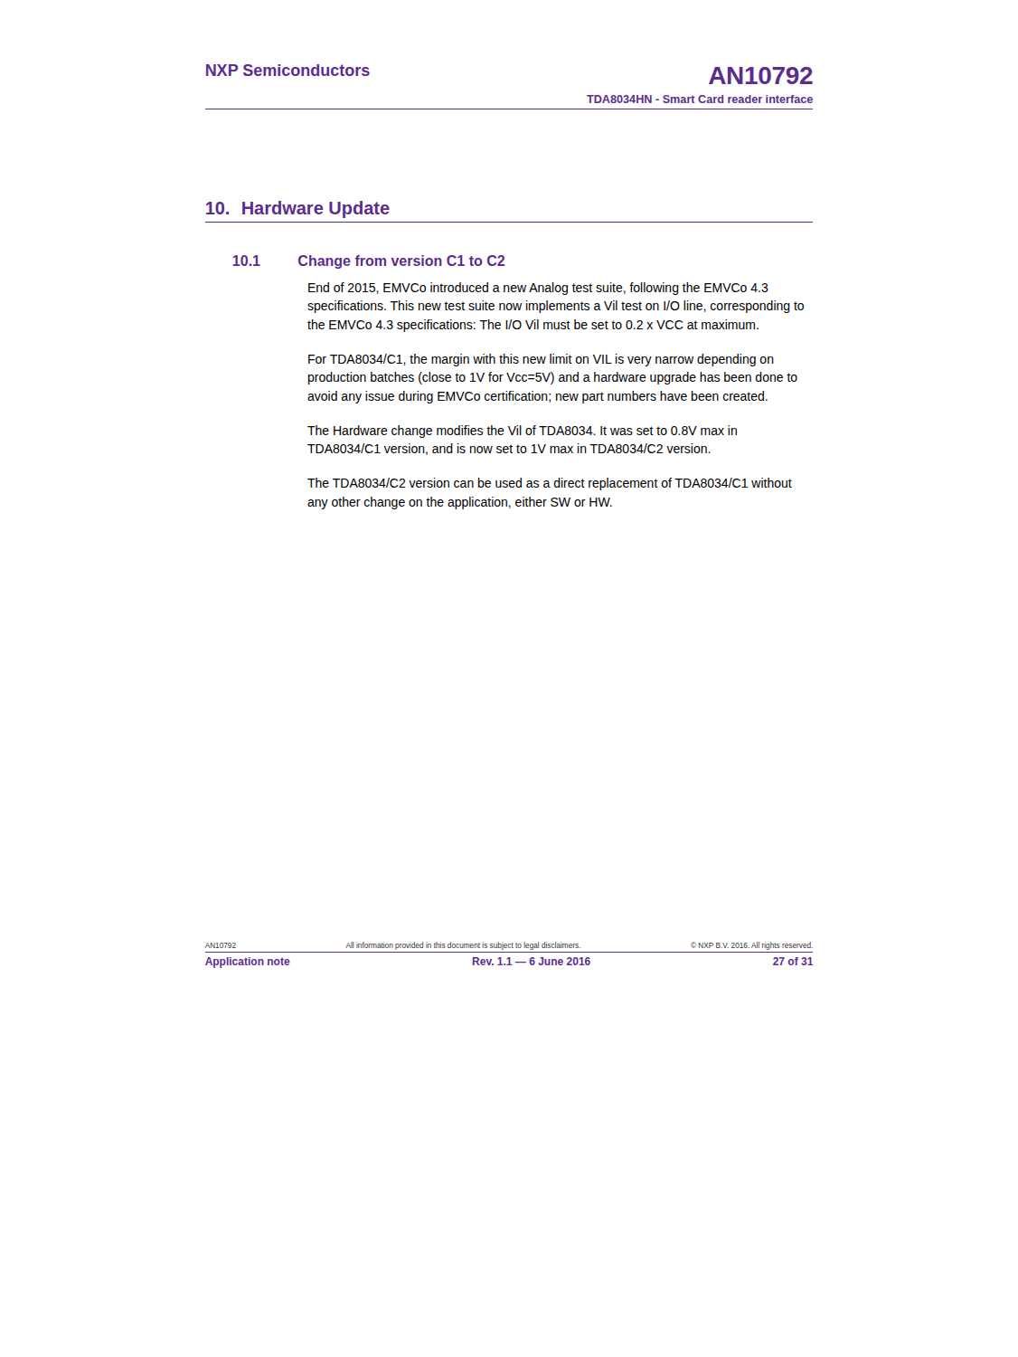NXP Semiconductors
AN10792
TDA8034HN - Smart Card reader interface
10. Hardware Update
10.1 Change from version C1 to C2
End of 2015, EMVCo introduced a new Analog test suite, following the EMVCo 4.3 specifications. This new test suite now implements a Vil test on I/O line, corresponding to the EMVCo 4.3 specifications: The I/O Vil must be set to 0.2 x VCC at maximum.
For TDA8034/C1, the margin with this new limit on VIL is very narrow depending on production batches (close to 1V for Vcc=5V) and a hardware upgrade has been done to avoid any issue during EMVCo certification; new part numbers have been created.
The Hardware change modifies the Vil of TDA8034. It was set to 0.8V max in TDA8034/C1 version, and is now set to 1V max in TDA8034/C2 version.
The TDA8034/C2 version can be used as a direct replacement of TDA8034/C1 without any other change on the application, either SW or HW.
AN10792 All information provided in this document is subject to legal disclaimers. © NXP B.V. 2016. All rights reserved.
Application note Rev. 1.1 — 6 June 2016 27 of 31